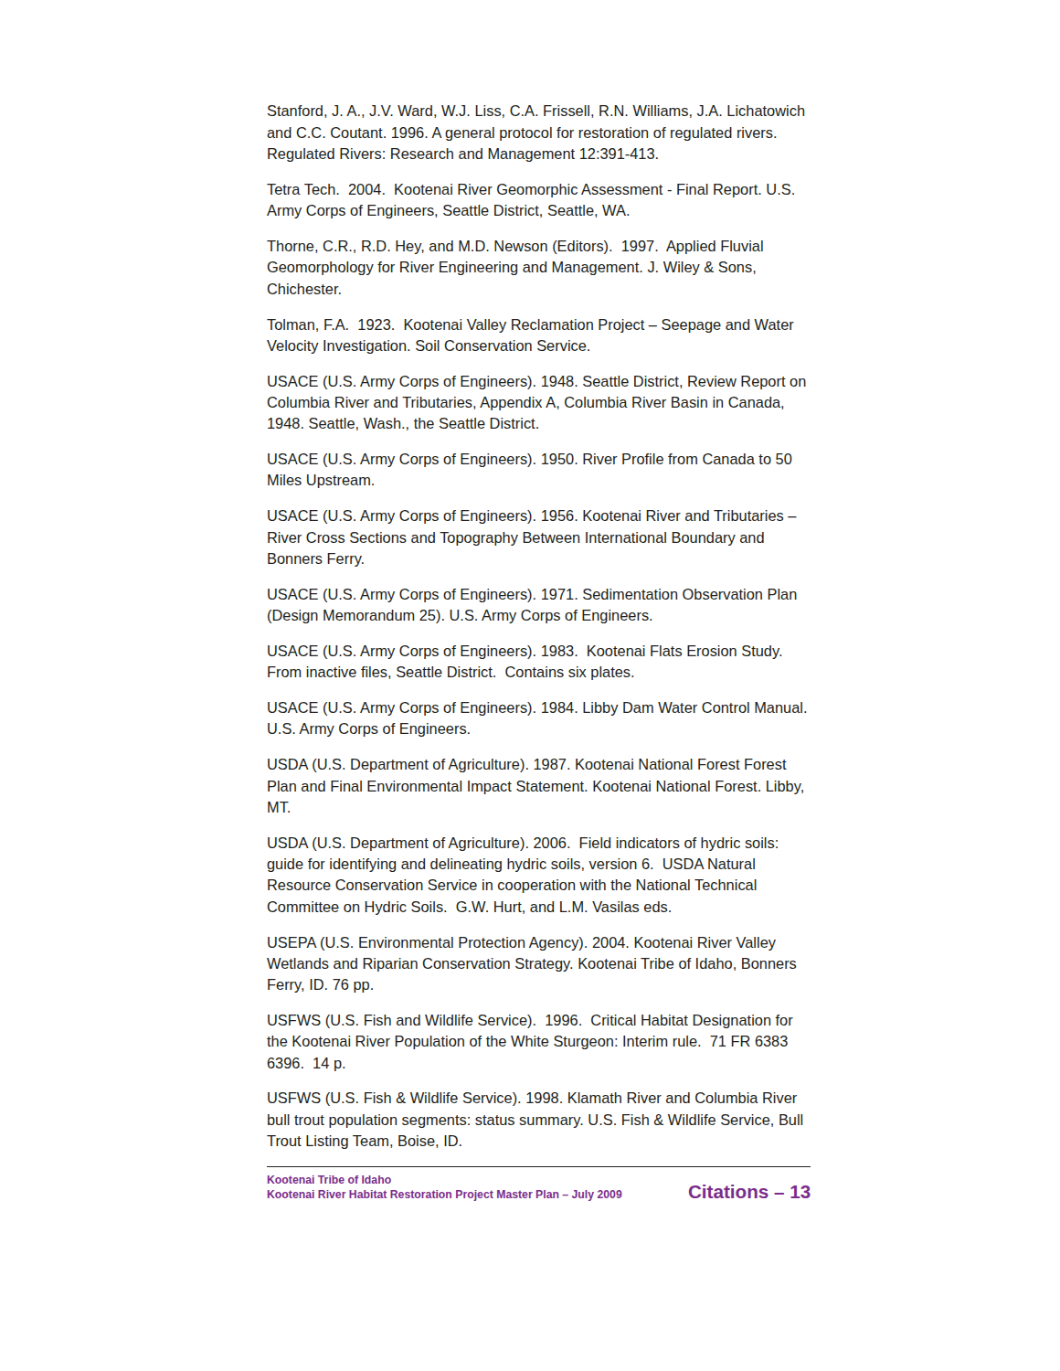Stanford, J. A., J.V. Ward, W.J. Liss, C.A. Frissell, R.N. Williams, J.A. Lichatowich and C.C. Coutant. 1996. A general protocol for restoration of regulated rivers. Regulated Rivers: Research and Management 12:391-413.
Tetra Tech. 2004. Kootenai River Geomorphic Assessment - Final Report. U.S. Army Corps of Engineers, Seattle District, Seattle, WA.
Thorne, C.R., R.D. Hey, and M.D. Newson (Editors). 1997. Applied Fluvial Geomorphology for River Engineering and Management. J. Wiley & Sons, Chichester.
Tolman, F.A. 1923. Kootenai Valley Reclamation Project – Seepage and Water Velocity Investigation. Soil Conservation Service.
USACE (U.S. Army Corps of Engineers). 1948. Seattle District, Review Report on Columbia River and Tributaries, Appendix A, Columbia River Basin in Canada, 1948. Seattle, Wash., the Seattle District.
USACE (U.S. Army Corps of Engineers). 1950. River Profile from Canada to 50 Miles Upstream.
USACE (U.S. Army Corps of Engineers). 1956. Kootenai River and Tributaries – River Cross Sections and Topography Between International Boundary and Bonners Ferry.
USACE (U.S. Army Corps of Engineers). 1971. Sedimentation Observation Plan (Design Memorandum 25). U.S. Army Corps of Engineers.
USACE (U.S. Army Corps of Engineers). 1983. Kootenai Flats Erosion Study. From inactive files, Seattle District. Contains six plates.
USACE (U.S. Army Corps of Engineers). 1984. Libby Dam Water Control Manual. U.S. Army Corps of Engineers.
USDA (U.S. Department of Agriculture). 1987. Kootenai National Forest Forest Plan and Final Environmental Impact Statement. Kootenai National Forest. Libby, MT.
USDA (U.S. Department of Agriculture). 2006. Field indicators of hydric soils: guide for identifying and delineating hydric soils, version 6. USDA Natural Resource Conservation Service in cooperation with the National Technical Committee on Hydric Soils. G.W. Hurt, and L.M. Vasilas eds.
USEPA (U.S. Environmental Protection Agency). 2004. Kootenai River Valley Wetlands and Riparian Conservation Strategy. Kootenai Tribe of Idaho, Bonners Ferry, ID. 76 pp.
USFWS (U.S. Fish and Wildlife Service). 1996. Critical Habitat Designation for the Kootenai River Population of the White Sturgeon: Interim rule. 71 FR 6383 6396. 14 p.
USFWS (U.S. Fish & Wildlife Service). 1998. Klamath River and Columbia River bull trout population segments: status summary. U.S. Fish & Wildlife Service, Bull Trout Listing Team, Boise, ID.
Kootenai Tribe of Idaho
Kootenai River Habitat Restoration Project Master Plan – July 2009
Citations – 13